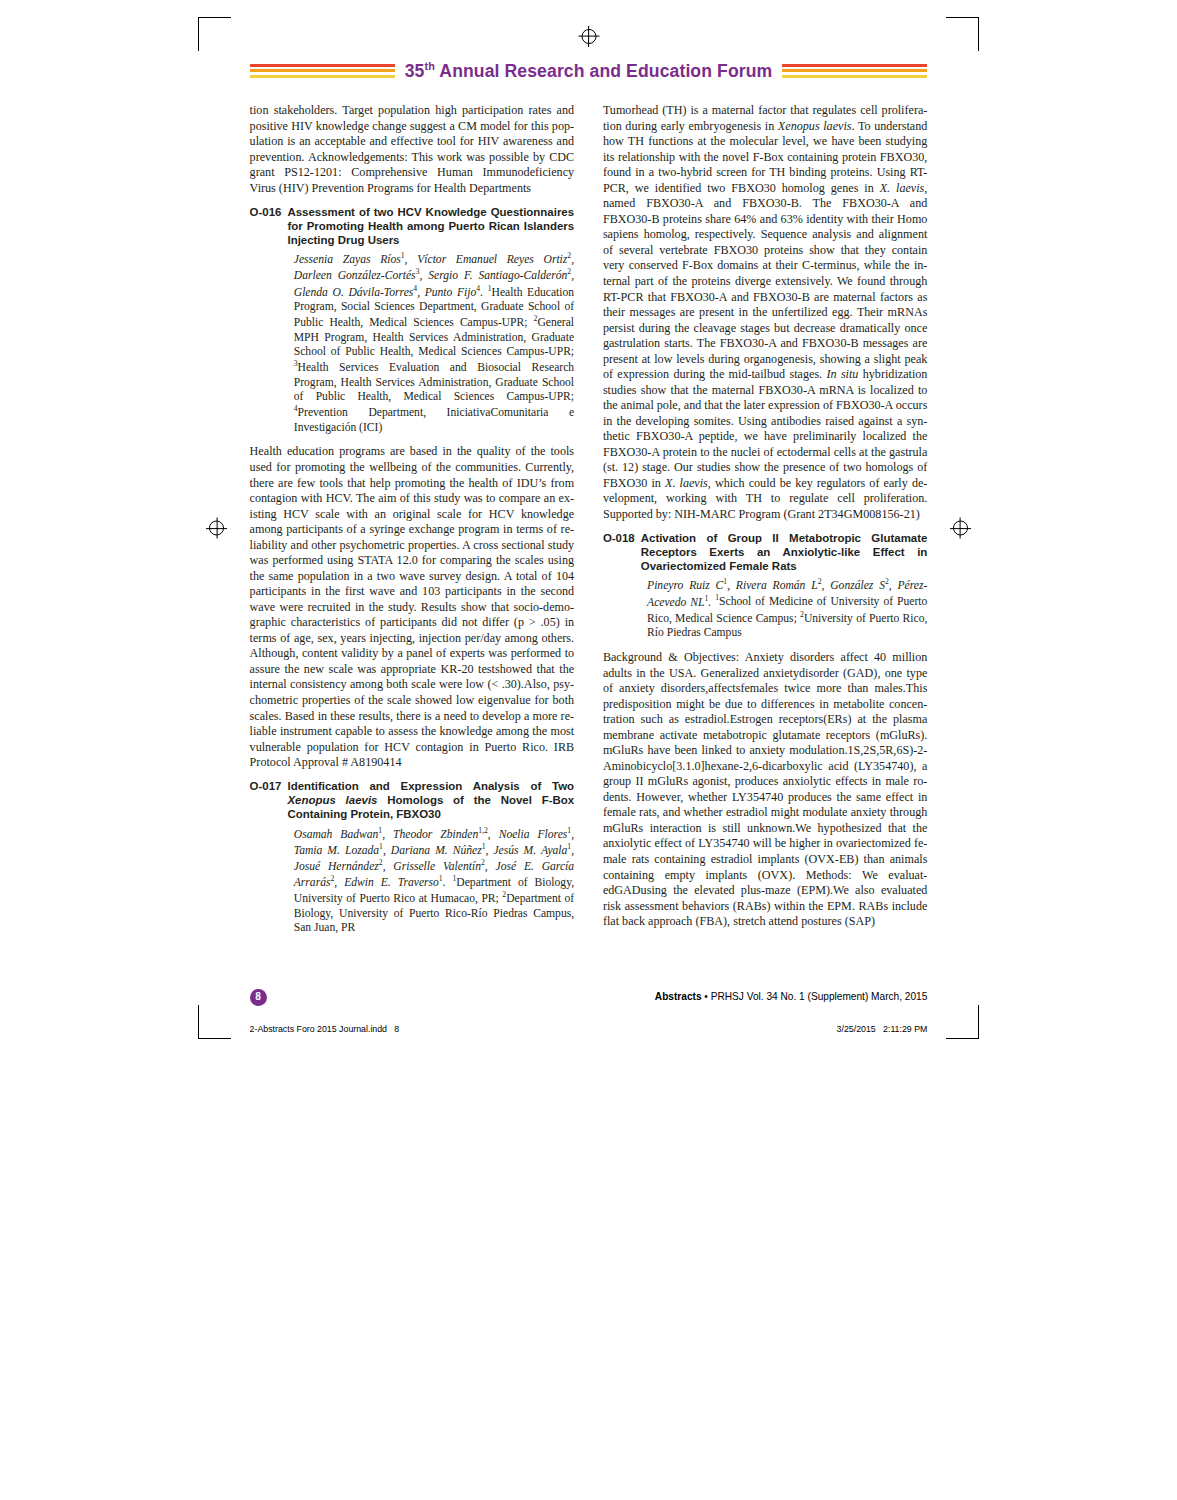35th Annual Research and Education Forum
tion stakeholders. Target population high participation rates and positive HIV knowledge change suggest a CM model for this population is an acceptable and effective tool for HIV awareness and prevention. Acknowledgements: This work was possible by CDC grant PS12-1201: Comprehensive Human Immunodeficiency Virus (HIV) Prevention Programs for Health Departments
O-016 Assessment of two HCV Knowledge Questionnaires for Promoting Health among Puerto Rican Islanders Injecting Drug Users
Jessenia Zayas Ríos1, Víctor Emanuel Reyes Ortiz2, Darleen González-Cortés3, Sergio F. Santiago-Calderón2, Glenda O. Dávila-Torres4, Punto Fijo4. 1Health Education Program, Social Sciences Department, Graduate School of Public Health, Medical Sciences Campus-UPR; 2General MPH Program, Health Services Administration, Graduate School of Public Health, Medical Sciences Campus-UPR; 3Health Services Evaluation and Biosocial Research Program, Health Services Administration, Graduate School of Public Health, Medical Sciences Campus-UPR; 4Prevention Department, IniciativaComunitaria e Investigación (ICI)
Health education programs are based in the quality of the tools used for promoting the wellbeing of the communities. Currently, there are few tools that help promoting the health of IDU’s from contagion with HCV. The aim of this study was to compare an existing HCV scale with an original scale for HCV knowledge among participants of a syringe exchange program in terms of reliability and other psychometric properties. A cross sectional study was performed using STATA 12.0 for comparing the scales using the same population in a two wave survey design. A total of 104 participants in the first wave and 103 participants in the second wave were recruited in the study. Results show that socio-demographic characteristics of participants did not differ (p > .05) in terms of age, sex, years injecting, injection per/day among others. Although, content validity by a panel of experts was performed to assure the new scale was appropriate KR-20 testshowed that the internal consistency among both scale were low (< .30).Also, psychometric properties of the scale showed low eigenvalue for both scales. Based in these results, there is a need to develop a more reliable instrument capable to assess the knowledge among the most vulnerable population for HCV contagion in Puerto Rico. IRB Protocol Approval # A8190414
O-017 Identification and Expression Analysis of Two Xenopus laevis Homologs of the Novel F-Box Containing Protein, FBXO30
Osamah Badwan1, Theodor Zbinden1,2, Noelia Flores1, Tamia M. Lozada1, Dariana M. Núñez1, Jesús M. Ayala1, Josué Hernández2, Grisselle Valentín2, José E. García Arrarás2, Edwin E. Traverso1. 1Department of Biology, University of Puerto Rico at Humacao, PR; 2Department of Biology, University of Puerto Rico-Río Piedras Campus, San Juan, PR
Tumorhead (TH) is a maternal factor that regulates cell proliferation during early embryogenesis in Xenopus laevis. To understand how TH functions at the molecular level, we have been studying its relationship with the novel F-Box containing protein FBXO30, found in a two-hybrid screen for TH binding proteins. Using RT-PCR, we identified two FBXO30 homolog genes in X. laevis, named FBXO30-A and FBXO30-B. The FBXO30-A and FBXO30-B proteins share 64% and 63% identity with their Homo sapiens homolog, respectively. Sequence analysis and alignment of several vertebrate FBXO30 proteins show that they contain very conserved F-Box domains at their C-terminus, while the internal part of the proteins diverge extensively. We found through RT-PCR that FBXO30-A and FBXO30-B are maternal factors as their messages are present in the unfertilized egg. Their mRNAs persist during the cleavage stages but decrease dramatically once gastrulation starts. The FBXO30-A and FBXO30-B messages are present at low levels during organogenesis, showing a slight peak of expression during the mid-tailbud stages. In situ hybridization studies show that the maternal FBXO30-A mRNA is localized to the animal pole, and that the later expression of FBXO30-A occurs in the developing somites. Using antibodies raised against a synthetic FBXO30-A peptide, we have preliminarily localized the FBXO30-A protein to the nuclei of ectodermal cells at the gastrula (st. 12) stage. Our studies show the presence of two homologs of FBXO30 in X. laevis, which could be key regulators of early development, working with TH to regulate cell proliferation. Supported by: NIH-MARC Program (Grant 2T34GM008156-21)
O-018 Activation of Group II Metabotropic Glutamate Receptors Exerts an Anxiolytic-like Effect in Ovariectomized Female Rats
Pineyro Ruiz C1, Rivera Román L2, González S2, Pérez-Acevedo NL1. 1School of Medicine of University of Puerto Rico, Medical Science Campus; 2University of Puerto Rico, Río Piedras Campus
Background & Objectives: Anxiety disorders affect 40 million adults in the USA. Generalized anxietydisorder (GAD), one type of anxiety disorders,affectsfemales twice more than males.This predisposition might be due to differences in metabolite concentration such as estradiol.Estrogen receptors(ERs) at the plasma membrane activate metabotropic glutamate receptors (mGluRs). mGluRs have been linked to anxiety modulation.1S,2S,5R,6S)-2-Aminobicyclo[3.1.0]hexane-2,6-dicarboxylic acid (LY354740), a group II mGluRs agonist, produces anxiolytic effects in male rodents. However, whether LY354740 produces the same effect in female rats, and whether estradiol might modulate anxiety through mGluRs interaction is still unknown.We hypothesized that the anxiolytic effect of LY354740 will be higher in ovariectomized female rats containing estradiol implants (OVX-EB) than animals containing empty implants (OVX). Methods: We evaluatedGADusing the elevated plus-maze (EPM).We also evaluated risk assessment behaviors (RABs) within the EPM. RABs include flat back approach (FBA), stretch attend postures (SAP)
8
Abstracts • PRHSJ Vol. 34 No. 1 (Supplement) March, 2015
2-Abstracts Foro 2015 Journal.indd 8
3/25/2015 2:11:29 PM